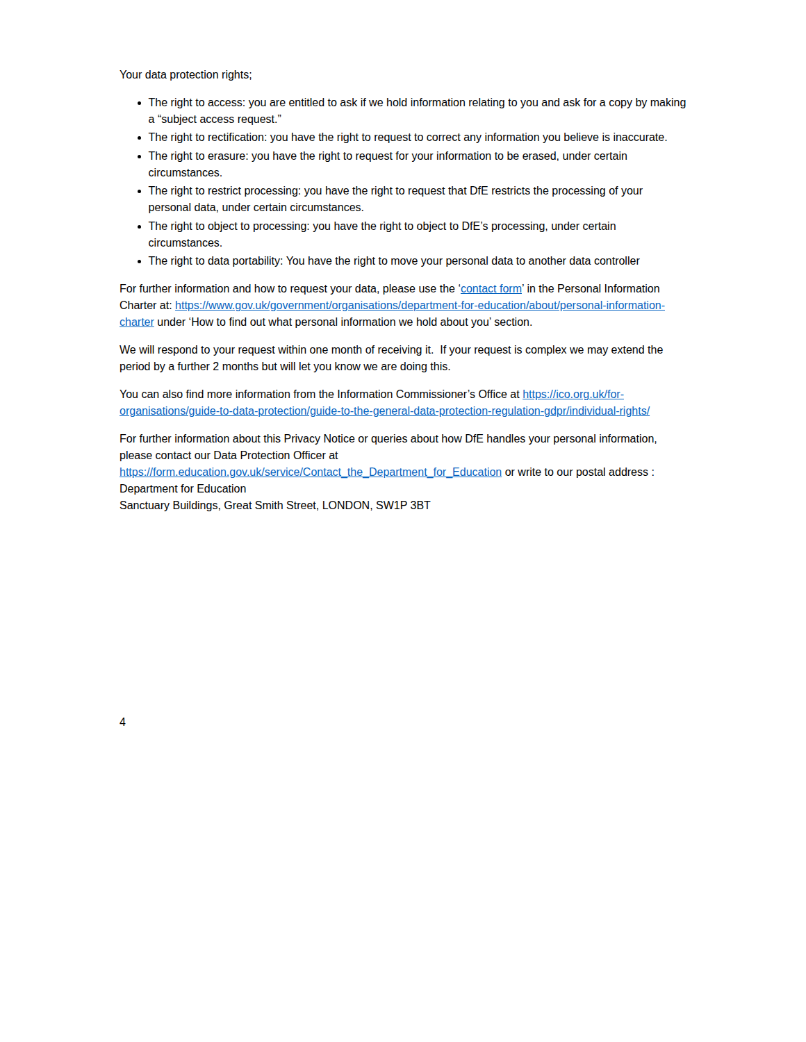Your data protection rights;
The right to access: you are entitled to ask if we hold information relating to you and ask for a copy by making a “subject access request.”
The right to rectification: you have the right to request to correct any information you believe is inaccurate.
The right to erasure: you have the right to request for your information to be erased, under certain circumstances.
The right to restrict processing: you have the right to request that DfE restricts the processing of your personal data, under certain circumstances.
The right to object to processing: you have the right to object to DfE’s processing, under certain circumstances.
The right to data portability: You have the right to move your personal data to another data controller
For further information and how to request your data, please use the ‘contact form’ in the Personal Information Charter at: https://www.gov.uk/government/organisations/department-for-education/about/personal-information-charter under ‘How to find out what personal information we hold about you’ section.
We will respond to your request within one month of receiving it. If your request is complex we may extend the period by a further 2 months but will let you know we are doing this.
You can also find more information from the Information Commissioner’s Office at https://ico.org.uk/for-organisations/guide-to-data-protection/guide-to-the-general-data-protection-regulation-gdpr/individual-rights/
For further information about this Privacy Notice or queries about how DfE handles your personal information, please contact our Data Protection Officer at https://form.education.gov.uk/service/Contact_the_Department_for_Education or write to our postal address : Department for Education
Sanctuary Buildings, Great Smith Street, LONDON, SW1P 3BT
4